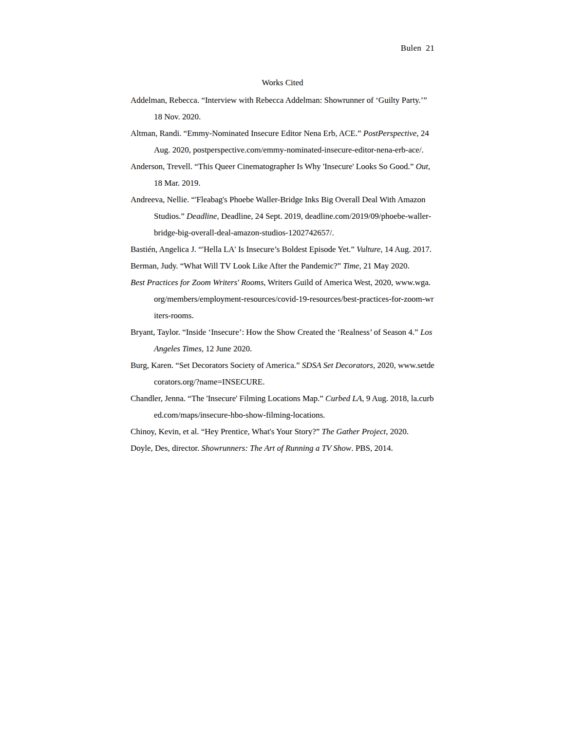Bulen 21
Works Cited
Addelman, Rebecca. “Interview with Rebecca Addelman: Showrunner of ‘Guilty Party.’” 18 Nov. 2020.
Altman, Randi. “Emmy-Nominated Insecure Editor Nena Erb, ACE.” PostPerspective, 24 Aug. 2020, postperspective.com/emmy-nominated-insecure-editor-nena-erb-ace/.
Anderson, Trevell. “This Queer Cinematographer Is Why 'Insecure' Looks So Good.” Out, 18 Mar. 2019.
Andreeva, Nellie. “'Fleabag's Phoebe Waller-Bridge Inks Big Overall Deal With Amazon Studios.” Deadline, Deadline, 24 Sept. 2019, deadline.com/2019/09/phoebe-waller-bridge-big-overall-deal-amazon-studios-1202742657/.
Bastién, Angelica J. “'Hella LA' Is Insecure’s Boldest Episode Yet.” Vulture, 14 Aug. 2017.
Berman, Judy. “What Will TV Look Like After the Pandemic?” Time, 21 May 2020.
Best Practices for Zoom Writers' Rooms, Writers Guild of America West, 2020, www.wga.org/members/employment-resources/covid-19-resources/best-practices-for-zoom-writers-rooms.
Bryant, Taylor. “Inside ‘Insecure’: How the Show Created the ‘Realness’ of Season 4.” Los Angeles Times, 12 June 2020.
Burg, Karen. “Set Decorators Society of America.” SDSA Set Decorators, 2020, www.setdecorators.org/?name=INSECURE.
Chandler, Jenna. “The 'Insecure' Filming Locations Map.” Curbed LA, 9 Aug. 2018, la.curbed.com/maps/insecure-hbo-show-filming-locations.
Chinoy, Kevin, et al. “Hey Prentice, What's Your Story?” The Gather Project, 2020.
Doyle, Des, director. Showrunners: The Art of Running a TV Show. PBS, 2014.